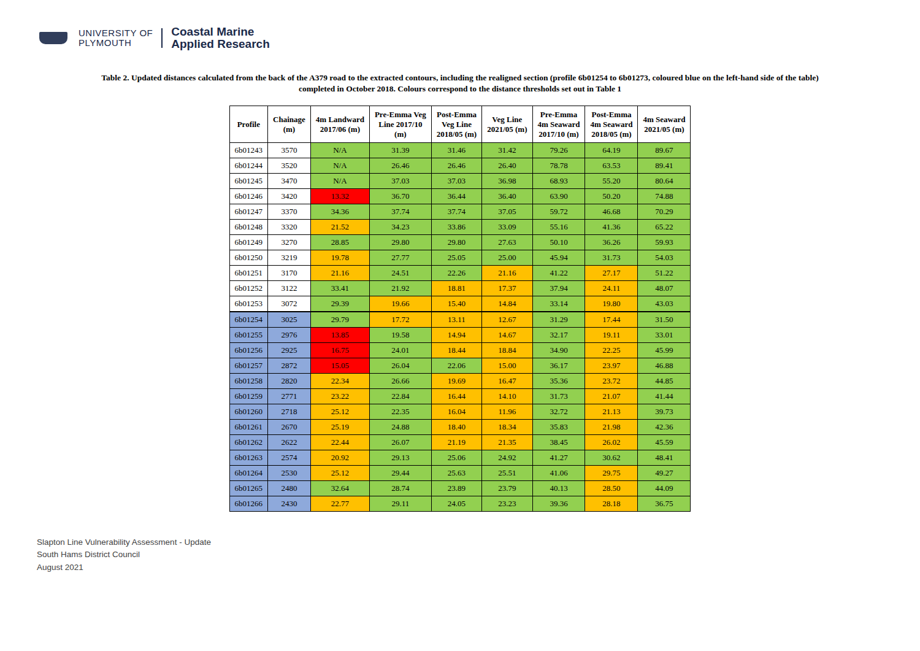UNIVERSITY OF PLYMOUTH
Coastal Marine Applied Research
Table 2. Updated distances calculated from the back of the A379 road to the extracted contours, including the realigned section (profile 6b01254 to 6b01273, coloured blue on the left-hand side of the table) completed in October 2018. Colours correspond to the distance thresholds set out in Table 1
| Profile | Chainage (m) | 4m Landward 2017/06 (m) | Pre-Emma Veg Line 2017/10 (m) | Post-Emma Veg Line 2018/05 (m) | Veg Line 2021/05 (m) | Pre-Emma 4m Seaward 2017/10 (m) | Post-Emma 4m Seaward 2018/05 (m) | 4m Seaward 2021/05 (m) |
| --- | --- | --- | --- | --- | --- | --- | --- | --- |
| 6b01243 | 3570 | N/A | 31.39 | 31.46 | 31.42 | 79.26 | 64.19 | 89.67 |
| 6b01244 | 3520 | N/A | 26.46 | 26.46 | 26.40 | 78.78 | 63.53 | 89.41 |
| 6b01245 | 3470 | N/A | 37.03 | 37.03 | 36.98 | 68.93 | 55.20 | 80.64 |
| 6b01246 | 3420 | 13.32 | 36.70 | 36.44 | 36.40 | 63.90 | 50.20 | 74.88 |
| 6b01247 | 3370 | 34.36 | 37.74 | 37.74 | 37.05 | 59.72 | 46.68 | 70.29 |
| 6b01248 | 3320 | 21.52 | 34.23 | 33.86 | 33.09 | 55.16 | 41.36 | 65.22 |
| 6b01249 | 3270 | 28.85 | 29.80 | 29.80 | 27.63 | 50.10 | 36.26 | 59.93 |
| 6b01250 | 3219 | 19.78 | 27.77 | 25.05 | 25.00 | 45.94 | 31.73 | 54.03 |
| 6b01251 | 3170 | 21.16 | 24.51 | 22.26 | 21.16 | 41.22 | 27.17 | 51.22 |
| 6b01252 | 3122 | 33.41 | 21.92 | 18.81 | 17.37 | 37.94 | 24.11 | 48.07 |
| 6b01253 | 3072 | 29.39 | 19.66 | 15.40 | 14.84 | 33.14 | 19.80 | 43.03 |
| 6b01254 | 3025 | 29.79 | 17.72 | 13.11 | 12.67 | 31.29 | 17.44 | 31.50 |
| 6b01255 | 2976 | 13.85 | 19.58 | 14.94 | 14.67 | 32.17 | 19.11 | 33.01 |
| 6b01256 | 2925 | 16.75 | 24.01 | 18.44 | 18.84 | 34.90 | 22.25 | 45.99 |
| 6b01257 | 2872 | 15.05 | 26.04 | 22.06 | 15.00 | 36.17 | 23.97 | 46.88 |
| 6b01258 | 2820 | 22.34 | 26.66 | 19.69 | 16.47 | 35.36 | 23.72 | 44.85 |
| 6b01259 | 2771 | 23.22 | 22.84 | 16.44 | 14.10 | 31.73 | 21.07 | 41.44 |
| 6b01260 | 2718 | 25.12 | 22.35 | 16.04 | 11.96 | 32.72 | 21.13 | 39.73 |
| 6b01261 | 2670 | 25.19 | 24.88 | 18.40 | 18.34 | 35.83 | 21.98 | 42.36 |
| 6b01262 | 2622 | 22.44 | 26.07 | 21.19 | 21.35 | 38.45 | 26.02 | 45.59 |
| 6b01263 | 2574 | 20.92 | 29.13 | 25.06 | 24.92 | 41.27 | 30.62 | 48.41 |
| 6b01264 | 2530 | 25.12 | 29.44 | 25.63 | 25.51 | 41.06 | 29.75 | 49.27 |
| 6b01265 | 2480 | 32.64 | 28.74 | 23.89 | 23.79 | 40.13 | 28.50 | 44.09 |
| 6b01266 | 2430 | 22.77 | 29.11 | 24.05 | 23.23 | 39.36 | 28.18 | 36.75 |
Slapton Line Vulnerability Assessment - Update
South Hams District Council
August 2021